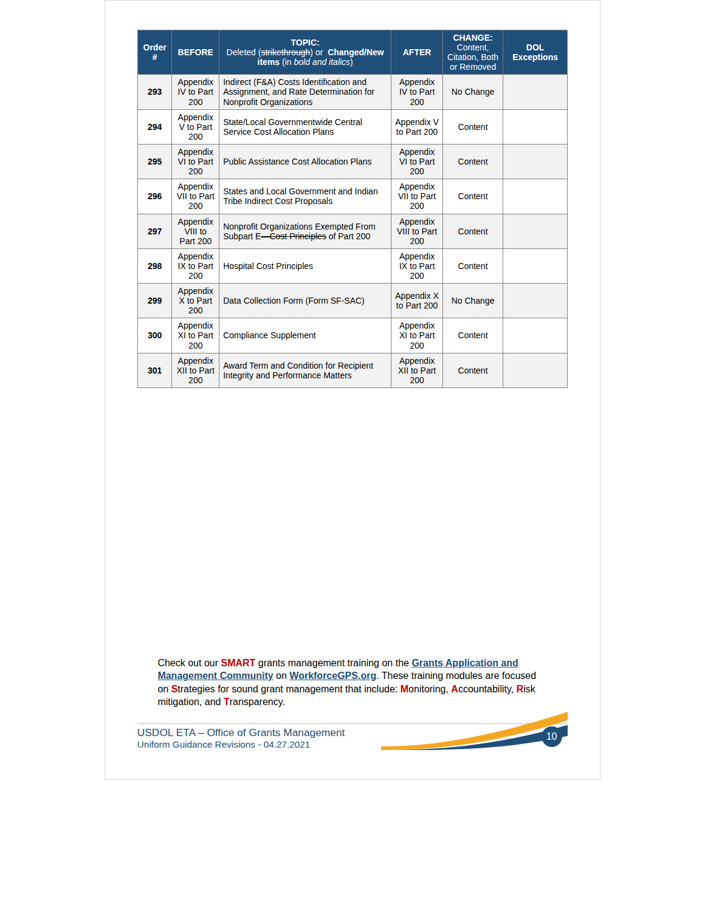| Order # | BEFORE | TOPIC: Deleted ( strikethrough ) or Changed/New items (in bold and italics ) | AFTER | CHANGE: Content, Citation, Both or Removed | DOL Exceptions |
| --- | --- | --- | --- | --- | --- |
| 293 | Appendix IV to Part 200 | Indirect (F&A) Costs Identification and Assignment, and Rate Determination for Nonprofit Organizations | Appendix IV to Part 200 | No Change | |
| 294 | Appendix V to Part 200 | State/Local Governmentwide Central Service Cost Allocation Plans | Appendix V to Part 200 | Content | |
| 295 | Appendix VI to Part 200 | Public Assistance Cost Allocation Plans | Appendix VI to Part 200 | Content | |
| 296 | Appendix VII to Part 200 | States and Local Government and Indian Tribe Indirect Cost Proposals | Appendix VII to Part 200 | Content | |
| 297 | Appendix VIII to Part 200 | Nonprofit Organizations Exempted From Subpart E —Cost Principles of Part 200 | Appendix VIII to Part 200 | Content | |
| 298 | Appendix IX to Part 200 | Hospital Cost Principles | Appendix IX to Part 200 | Content | |
| 299 | Appendix X to Part 200 | Data Collection Form (Form SF-SAC) | Appendix X to Part 200 | No Change | |
| 300 | Appendix XI to Part 200 | Compliance Supplement | Appendix XI to Part 200 | Content | |
| 301 | Appendix XII to Part 200 | Award Term and Condition for Recipient Integrity and Performance Matters | Appendix XII to Part 200 | Content | |
Check out our SMART grants management training on the Grants Application and Management Community on WorkforceGPS.org. These training modules are focused on Strategies for sound grant management that include: Monitoring, Accountability, Risk mitigation, and Transparency.
USDOL ETA – Office of Grants Management
Uniform Guidance Revisions - 04.27.2021
10